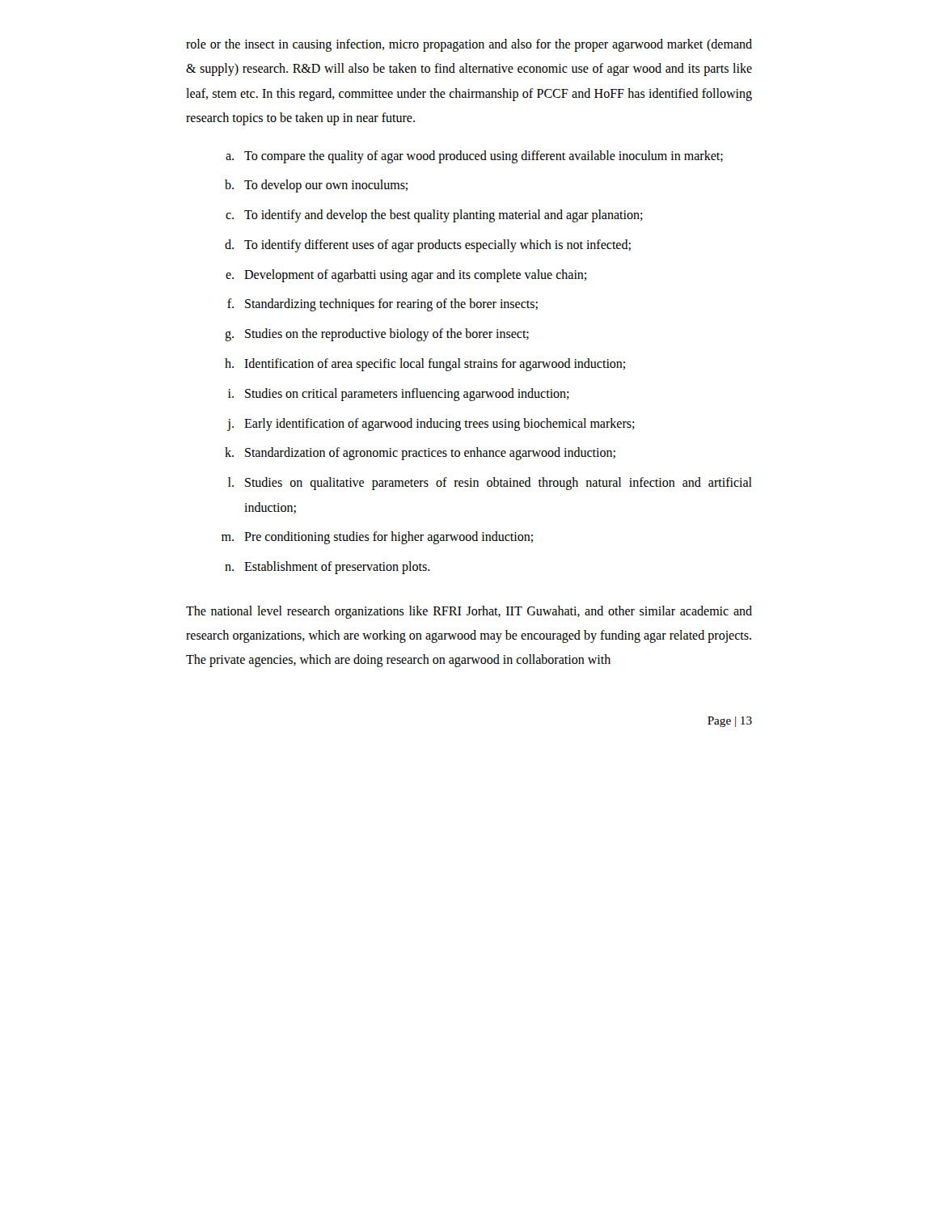role or the insect in causing infection, micro propagation and also for the proper agarwood market (demand & supply) research. R&D will also be taken to find alternative economic use of agar wood and its parts like leaf, stem etc. In this regard, committee under the chairmanship of PCCF and HoFF has identified following research topics to be taken up in near future.
To compare the quality of agar wood produced using different available inoculum in market;
To develop our own inoculums;
To identify and develop the best quality planting material and agar planation;
To identify different uses of agar products especially which is not infected;
Development of agarbatti using agar and its complete value chain;
Standardizing techniques for rearing of the borer insects;
Studies on the reproductive biology of the borer insect;
Identification of area specific local fungal strains for agarwood induction;
Studies on critical parameters influencing agarwood induction;
Early identification of agarwood inducing trees using biochemical markers;
Standardization of agronomic practices to enhance agarwood induction;
Studies on qualitative parameters of resin obtained through natural infection and artificial induction;
Pre conditioning studies for higher agarwood induction;
Establishment of preservation plots.
The national level research organizations like RFRI Jorhat, IIT Guwahati, and other similar academic and research organizations, which are working on agarwood may be encouraged by funding agar related projects. The private agencies, which are doing research on agarwood in collaboration with
Page | 13